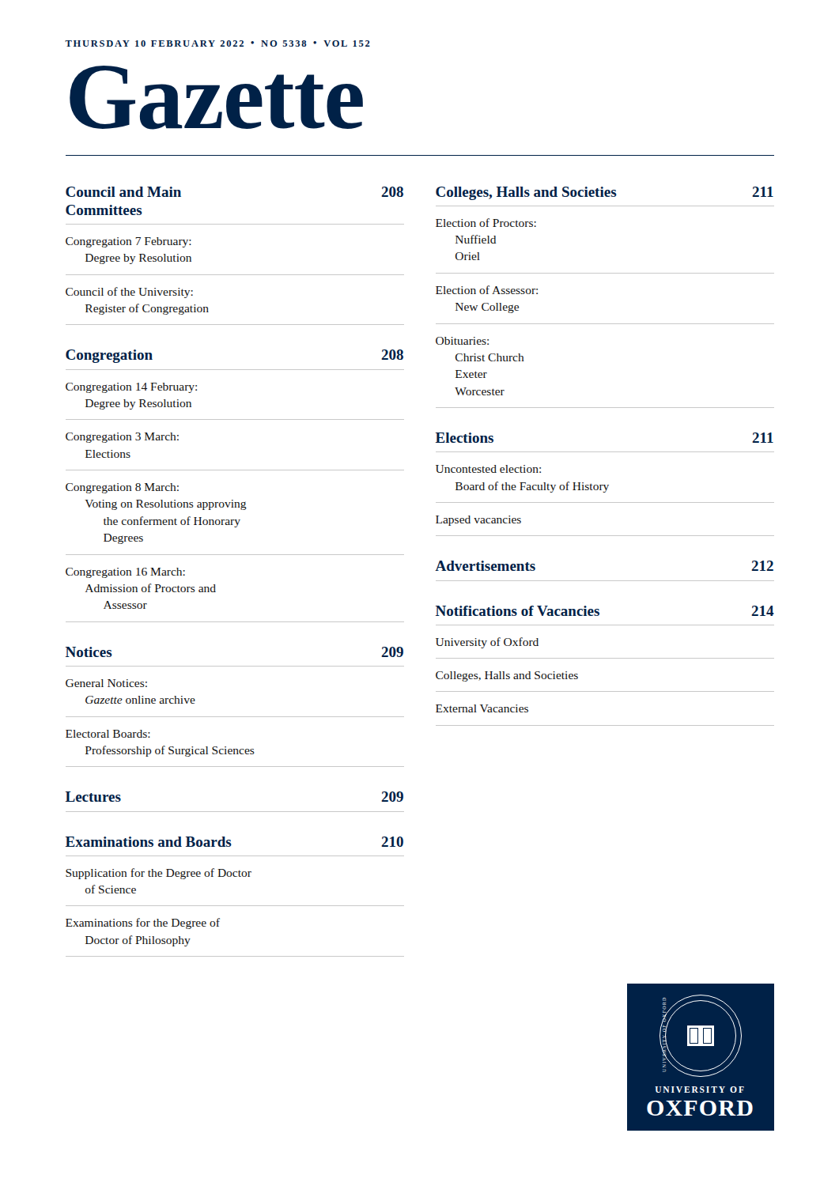Thursday 10 February 2022•No 5338•Vol 152
Gazette
Council and Main
Committees 208
Congregation 7 February: Degree by Resolution
Council of the University: Register of Congregation
Congregation 208
Congregation 14 February: Degree by Resolution
Congregation 3 March: Elections
Congregation 8 March: Voting on Resolutions approving the conferment of Honorary Degrees
Congregation 16 March: Admission of Proctors and Assessor
Notices 209
General Notices: Gazette online archive
Electoral Boards: Professorship of Surgical Sciences
Lectures 209
Examinations and Boards 210
Supplication for the Degree of Doctor of Science
Examinations for the Degree of Doctor of Philosophy
Colleges, Halls and Societies 211
Election of Proctors: Nuffield Oriel
Election of Assessor: New College
Obituaries: Christ Church Exeter Worcester
Elections 211
Uncontested election: Board of the Faculty of History
Lapsed vacancies
Advertisements 212
Notifications of Vacancies 214
University of Oxford
Colleges, Halls and Societies
External Vacancies
University of Oxford
University of
OXFORD